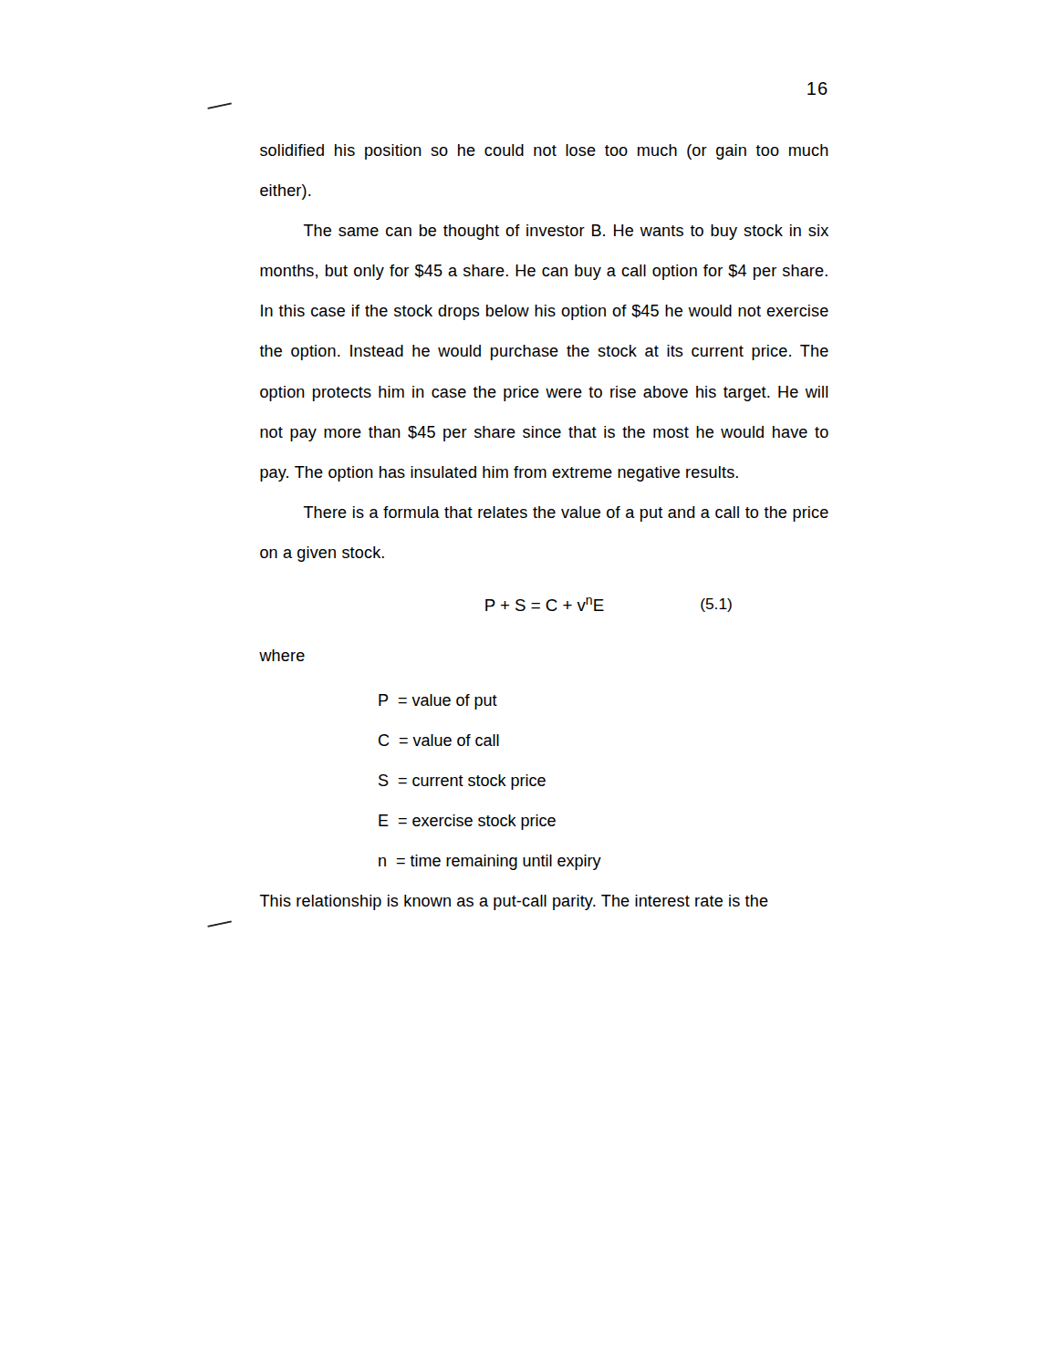—​
16
solidified his position so he could not lose too much (or gain too much either).
The same can be thought of investor B. He wants to buy stock in six months, but only for $45 a share. He can buy a call option for $4 per share. In this case if the stock drops below his option of $45 he would not exercise the option. Instead he would purchase the stock at its current price. The option protects him in case the price were to rise above his target. He will not pay more than $45 per share since that is the most he would have to pay. The option has insulated him from extreme negative results.
There is a formula that relates the value of a put and a call to the price on a given stock.
P + S = C + vnE (5.1)
where
P = value of put
C = value of call
S = current stock price
E = exercise stock price
n = time remaining until expiry
This relationship is known as a put-call parity. The interest rate is the
—​